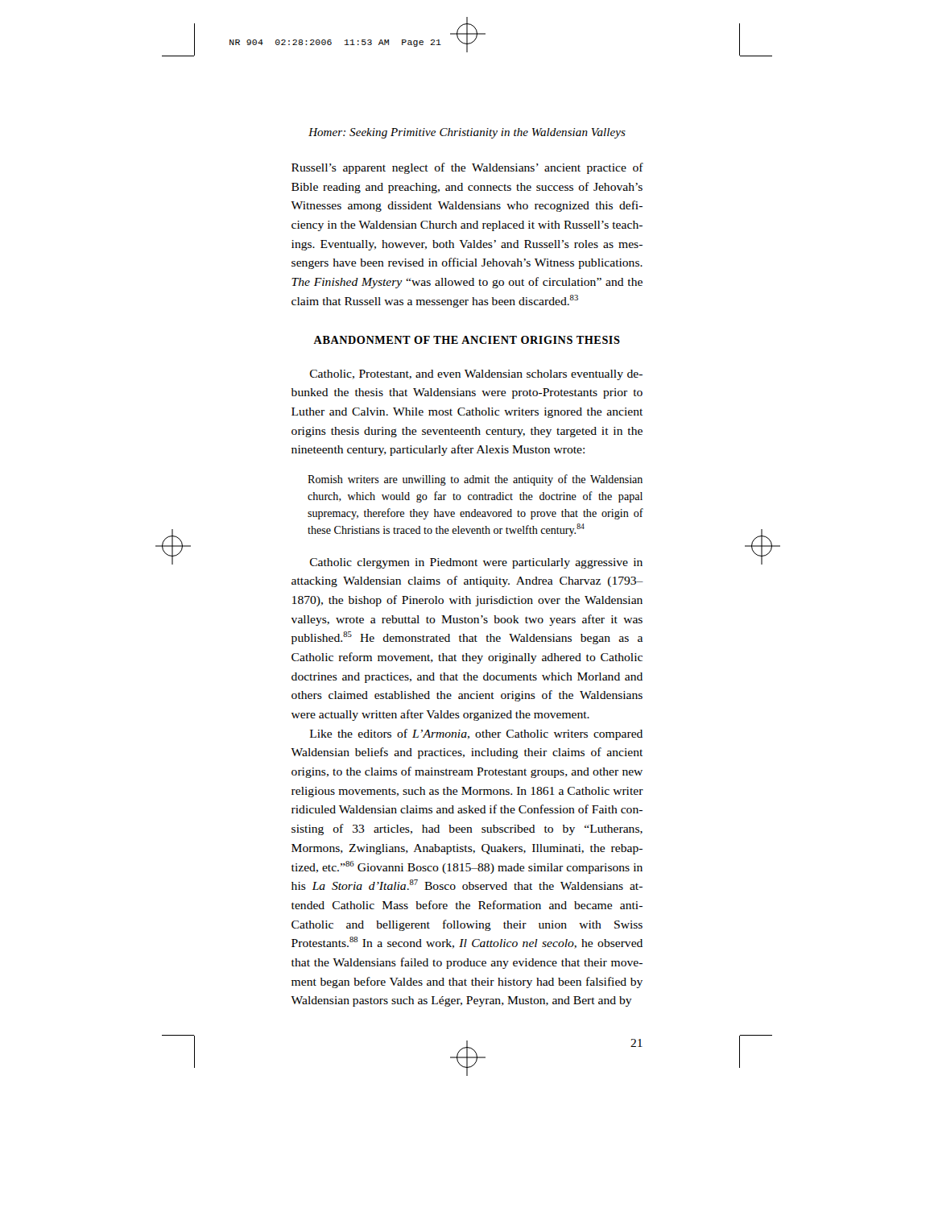NR 904 02:28:2006 11:53 AM Page 21
Homer: Seeking Primitive Christianity in the Waldensian Valleys
Russell’s apparent neglect of the Waldensians’ ancient practice of Bible reading and preaching, and connects the success of Jehovah’s Witnesses among dissident Waldensians who recognized this deficiency in the Waldensian Church and replaced it with Russell’s teachings. Eventually, however, both Valdes’ and Russell’s roles as messengers have been revised in official Jehovah’s Witness publications. The Finished Mystery “was allowed to go out of circulation” and the claim that Russell was a messenger has been discarded.83
Abandonment of the Ancient Origins Thesis
Catholic, Protestant, and even Waldensian scholars eventually debunked the thesis that Waldensians were proto-Protestants prior to Luther and Calvin. While most Catholic writers ignored the ancient origins thesis during the seventeenth century, they targeted it in the nineteenth century, particularly after Alexis Muston wrote:
Romish writers are unwilling to admit the antiquity of the Waldensian church, which would go far to contradict the doctrine of the papal supremacy, therefore they have endeavored to prove that the origin of these Christians is traced to the eleventh or twelfth century.84
Catholic clergymen in Piedmont were particularly aggressive in attacking Waldensian claims of antiquity. Andrea Charvaz (1793–1870), the bishop of Pinerolo with jurisdiction over the Waldensian valleys, wrote a rebuttal to Muston’s book two years after it was published.85 He demonstrated that the Waldensians began as a Catholic reform movement, that they originally adhered to Catholic doctrines and practices, and that the documents which Morland and others claimed established the ancient origins of the Waldensians were actually written after Valdes organized the movement.
Like the editors of L’Armonia, other Catholic writers compared Waldensian beliefs and practices, including their claims of ancient origins, to the claims of mainstream Protestant groups, and other new religious movements, such as the Mormons. In 1861 a Catholic writer ridiculed Waldensian claims and asked if the Confession of Faith consisting of 33 articles, had been subscribed to by “Lutherans, Mormons, Zwinglians, Anabaptists, Quakers, Illuminati, the rebaptized, etc.”86 Giovanni Bosco (1815–88) made similar comparisons in his La Storia d’Italia.87 Bosco observed that the Waldensians attended Catholic Mass before the Reformation and became anti-Catholic and belligerent following their union with Swiss Protestants.88 In a second work, Il Cattolico nel secolo, he observed that the Waldensians failed to produce any evidence that their movement began before Valdes and that their history had been falsified by Waldensian pastors such as Léger, Peyran, Muston, and Bert and by
21